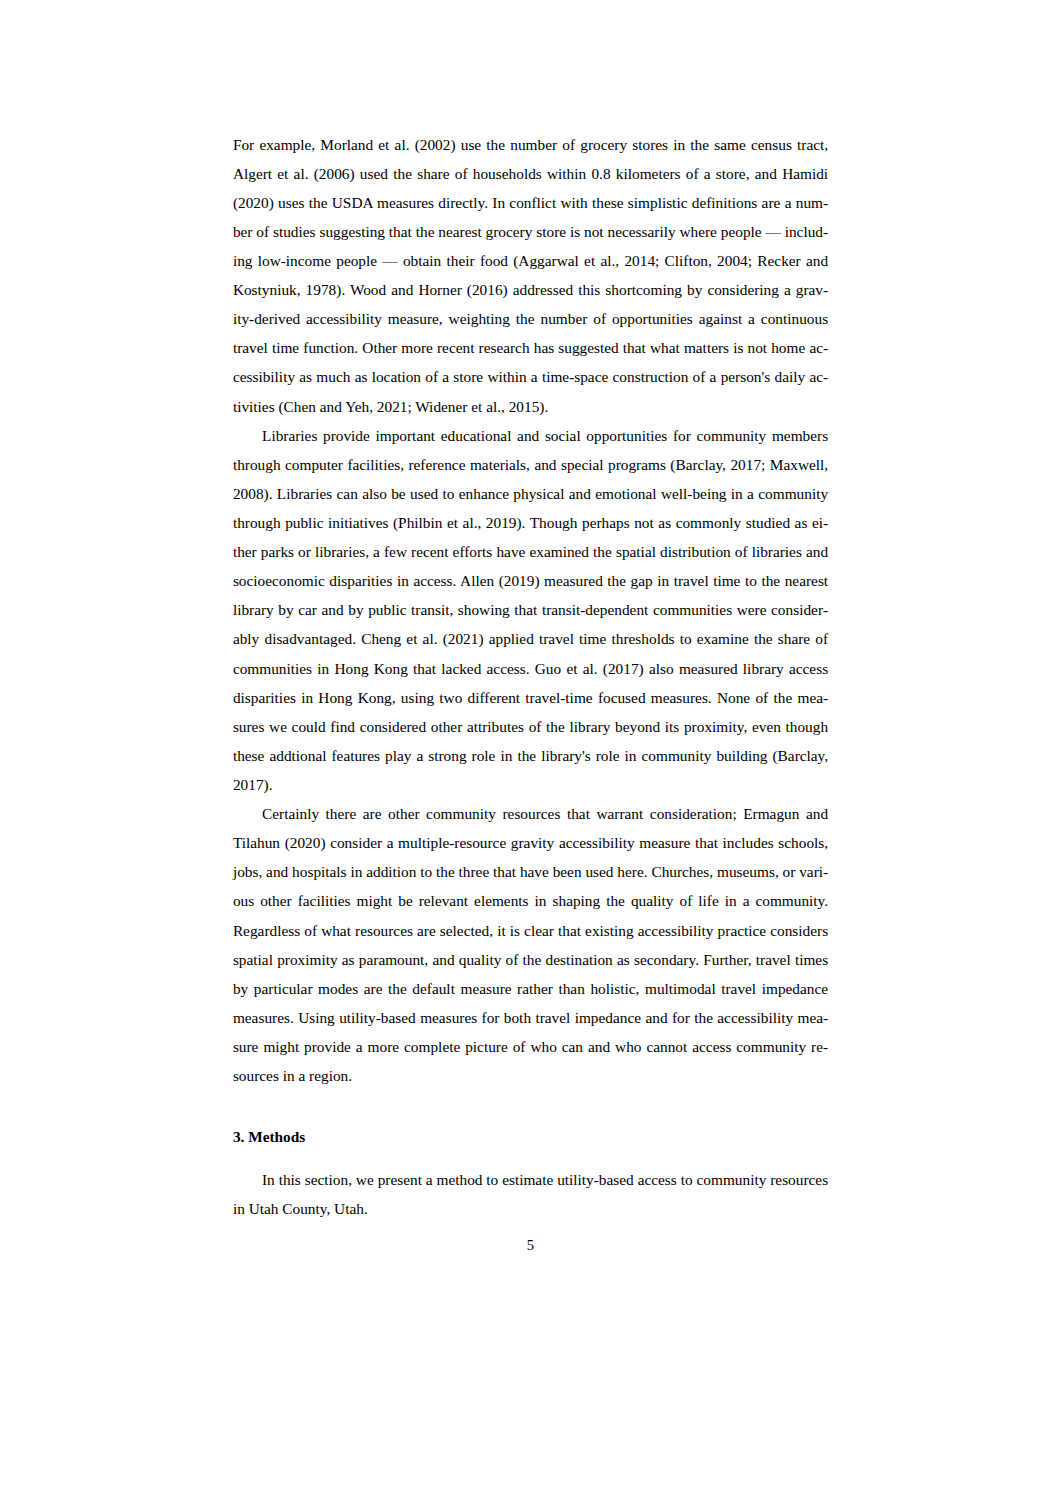For example, Morland et al. (2002) use the number of grocery stores in the same census tract, Algert et al. (2006) used the share of households within 0.8 kilometers of a store, and Hamidi (2020) uses the USDA measures directly. In conflict with these simplistic definitions are a number of studies suggesting that the nearest grocery store is not necessarily where people — including low-income people — obtain their food (Aggarwal et al., 2014; Clifton, 2004; Recker and Kostyniuk, 1978). Wood and Horner (2016) addressed this shortcoming by considering a gravity-derived accessibility measure, weighting the number of opportunities against a continuous travel time function. Other more recent research has suggested that what matters is not home accessibility as much as location of a store within a time-space construction of a person's daily activities (Chen and Yeh, 2021; Widener et al., 2015).
Libraries provide important educational and social opportunities for community members through computer facilities, reference materials, and special programs (Barclay, 2017; Maxwell, 2008). Libraries can also be used to enhance physical and emotional well-being in a community through public initiatives (Philbin et al., 2019). Though perhaps not as commonly studied as either parks or libraries, a few recent efforts have examined the spatial distribution of libraries and socioeconomic disparities in access. Allen (2019) measured the gap in travel time to the nearest library by car and by public transit, showing that transit-dependent communities were considerably disadvantaged. Cheng et al. (2021) applied travel time thresholds to examine the share of communities in Hong Kong that lacked access. Guo et al. (2017) also measured library access disparities in Hong Kong, using two different travel-time focused measures. None of the measures we could find considered other attributes of the library beyond its proximity, even though these addtional features play a strong role in the library's role in community building (Barclay, 2017).
Certainly there are other community resources that warrant consideration; Ermagun and Tilahun (2020) consider a multiple-resource gravity accessibility measure that includes schools, jobs, and hospitals in addition to the three that have been used here. Churches, museums, or various other facilities might be relevant elements in shaping the quality of life in a community. Regardless of what resources are selected, it is clear that existing accessibility practice considers spatial proximity as paramount, and quality of the destination as secondary. Further, travel times by particular modes are the default measure rather than holistic, multimodal travel impedance measures. Using utility-based measures for both travel impedance and for the accessibility measure might provide a more complete picture of who can and who cannot access community resources in a region.
3. Methods
In this section, we present a method to estimate utility-based access to community resources in Utah County, Utah.
5